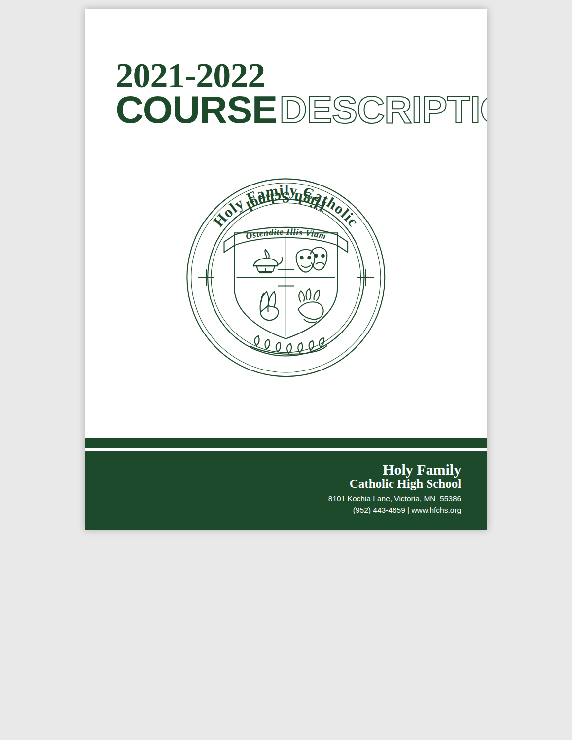2021-2022
COURSE DESCRIPTIONS
Holy Family Catholic High School seal Circular seal with the motto Ostendite Illis Viam on a banner, a shield divided into four quadrants containing a lamp, theatre masks, praying hands, and a winged foot, flanked by two crosses, with a laurel branch below. Holy Family Catholic High School Ostendite Illis Viam
Holy Family
Catholic High School
8101 Kochia Lane, Victoria, MN 55386
(952) 443-4659 | www.hfchs.org